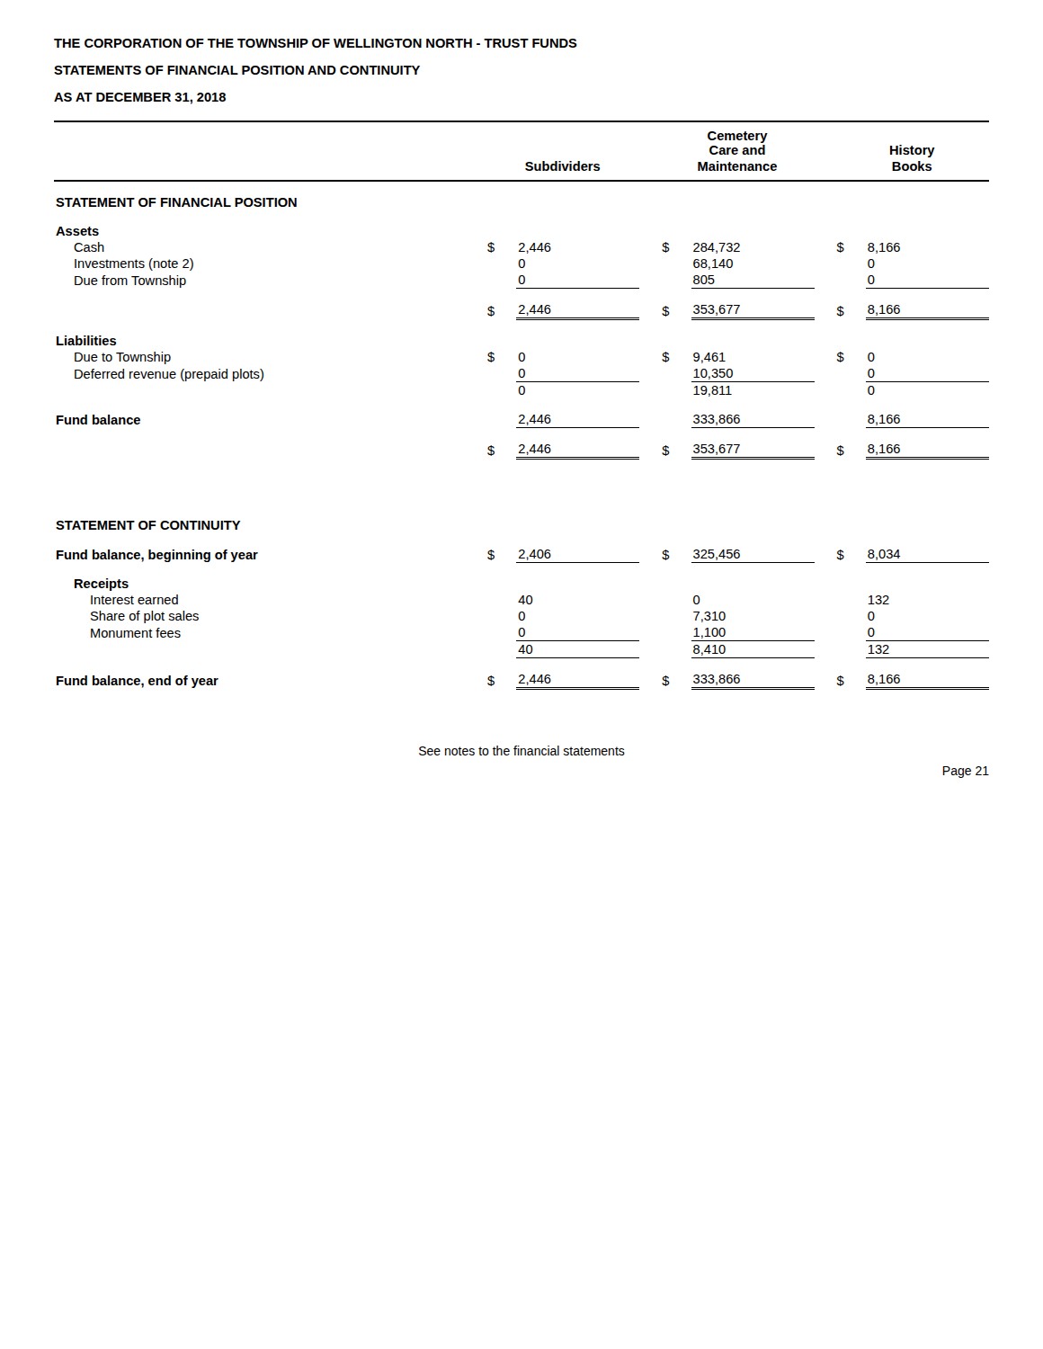THE CORPORATION OF THE TOWNSHIP OF WELLINGTON NORTH - TRUST FUNDS
STATEMENTS OF FINANCIAL POSITION AND CONTINUITY
AS AT DECEMBER 31, 2018
| | | | Cemetery Care and | | History |
| | Subdividers | | Maintenance | | Books |
| STATEMENT OF FINANCIAL POSITION | |
| Assets | |
| Cash | $ | 2,446 | | $ | 284,732 | | $ | 8,166 |
| Investments (note 2) | | 0 | | | 68,140 | | | 0 |
| Due from Township | | 0 | | | 805 | | | 0 |
| | $ | 2,446 | | $ | 353,677 | | $ | 8,166 |
| Liabilities | |
| Due to Township | $ | 0 | | $ | 9,461 | | $ | 0 |
| Deferred revenue (prepaid plots) | | 0 | | | 10,350 | | | 0 |
| | | 0 | | | 19,811 | | | 0 |
| Fund balance | | 2,446 | | | 333,866 | | | 8,166 |
| | $ | 2,446 | | $ | 353,677 | | $ | 8,166 |
| STATEMENT OF CONTINUITY | |
| Fund balance, beginning of year | $ | 2,406 | | $ | 325,456 | | $ | 8,034 |
| Receipts | |
| Interest earned | | 40 | | | 0 | | | 132 |
| Share of plot sales | | 0 | | | 7,310 | | | 0 |
| Monument fees | | 0 | | | 1,100 | | | 0 |
| | | 40 | | | 8,410 | | | 132 |
| Fund balance, end of year | $ | 2,446 | | $ | 333,866 | | $ | 8,166 |
See notes to the financial statements
Page 21